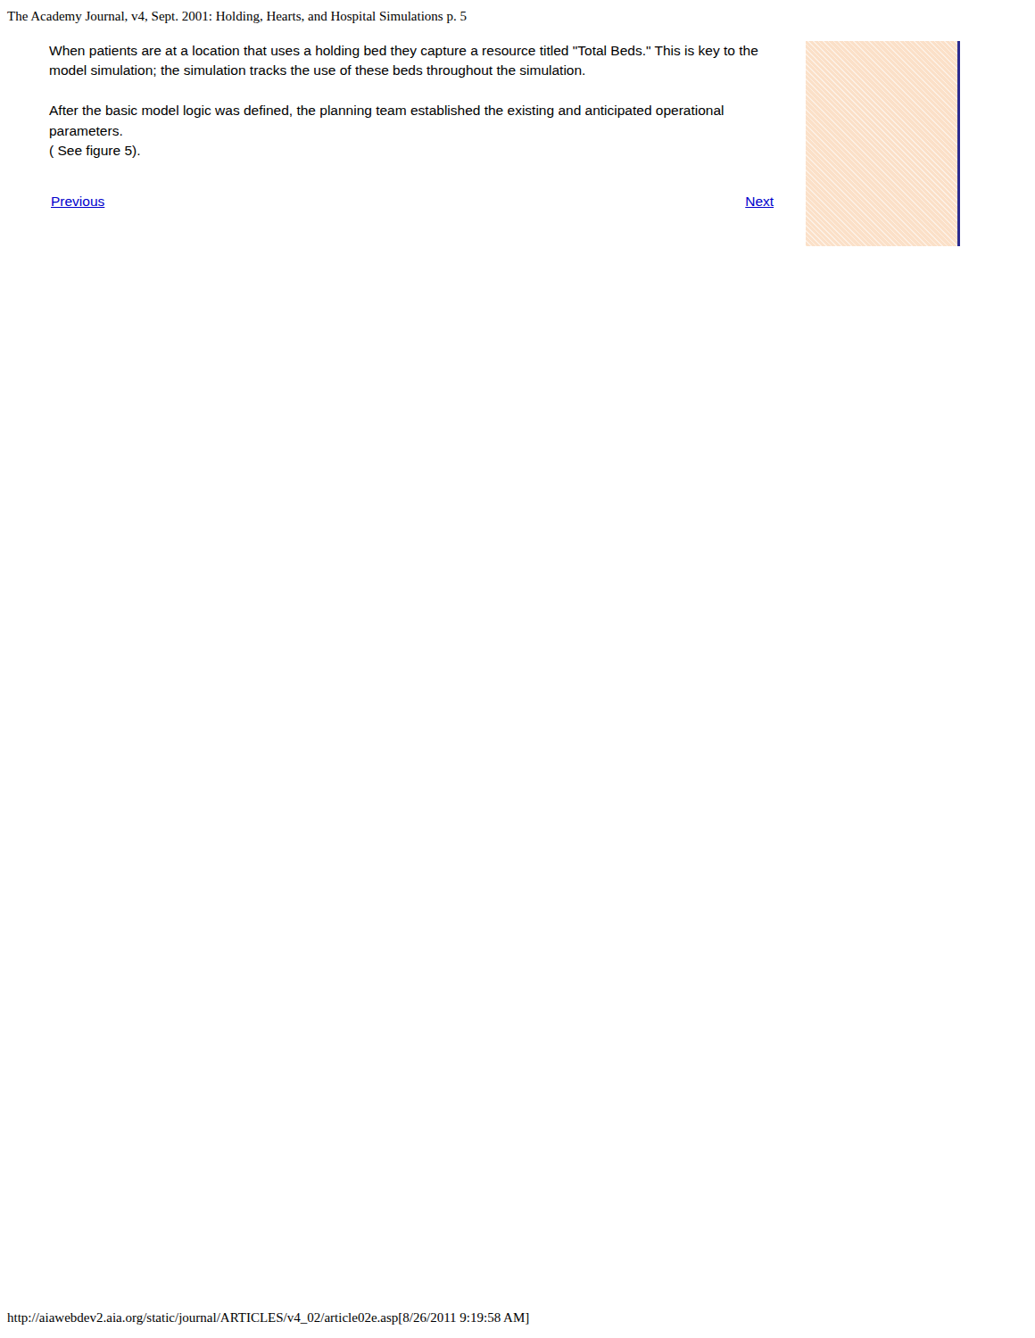The Academy Journal, v4, Sept. 2001: Holding, Hearts, and Hospital Simulations p. 5
| When patients are at a location that uses a holding bed they capture a resource titled "Total Beds." This is key to the model simulation; the simulation tracks the use of these beds throughout the simulation. After the basic model logic was defined, the planning team established the existing and anticipated operational parameters. ( See figure 5). / Previous / Next / | |
http://aiawebdev2.aia.org/static/journal/ARTICLES/v4_02/article02e.asp[8/26/2011 9:19:58 AM]